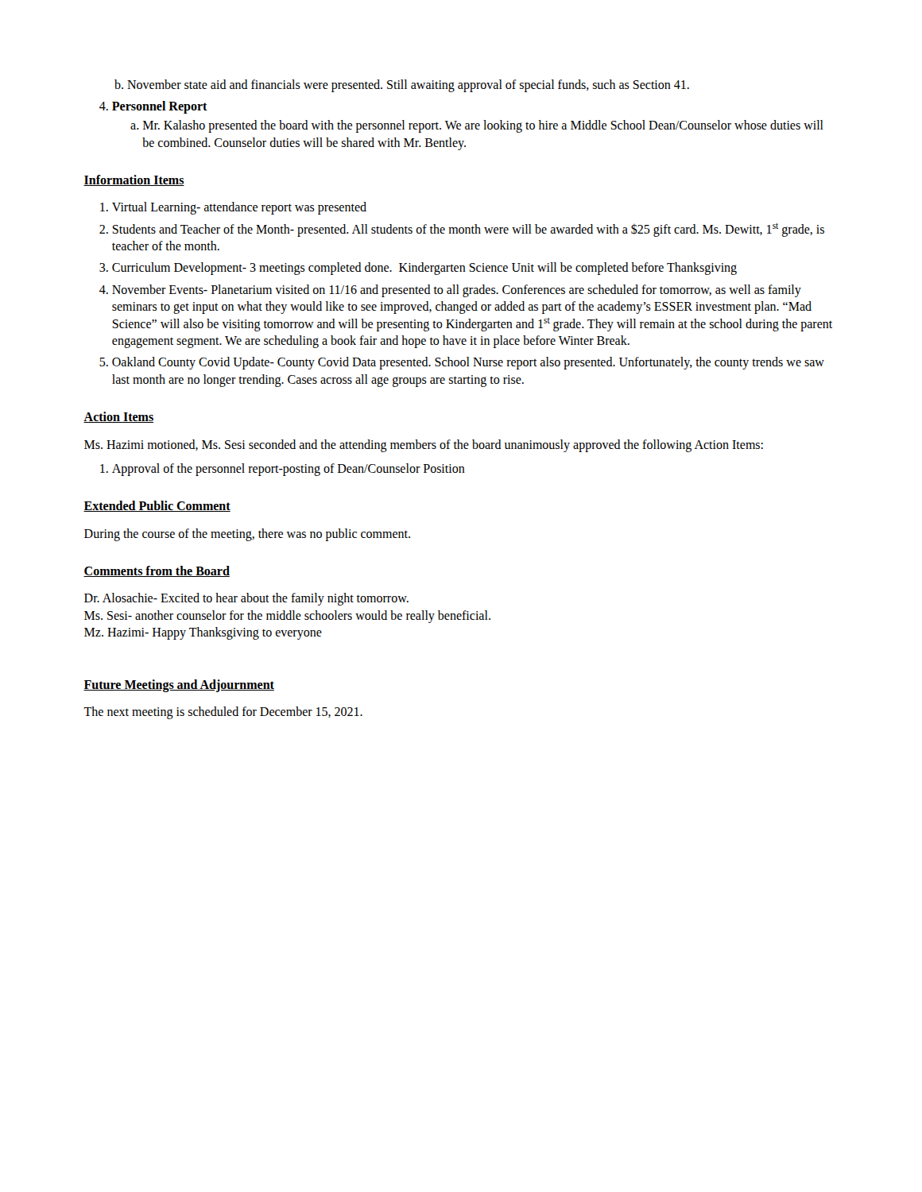November state aid and financials were presented. Still awaiting approval of special funds, such as Section 41.
Personnel Report
Mr. Kalasho presented the board with the personnel report. We are looking to hire a Middle School Dean/Counselor whose duties will be combined. Counselor duties will be shared with Mr. Bentley.
Information Items
Virtual Learning- attendance report was presented
Students and Teacher of the Month- presented. All students of the month were will be awarded with a $25 gift card. Ms. Dewitt, 1st grade, is teacher of the month.
Curriculum Development- 3 meetings completed done. Kindergarten Science Unit will be completed before Thanksgiving
November Events- Planetarium visited on 11/16 and presented to all grades. Conferences are scheduled for tomorrow, as well as family seminars to get input on what they would like to see improved, changed or added as part of the academy’s ESSER investment plan. “Mad Science” will also be visiting tomorrow and will be presenting to Kindergarten and 1st grade. They will remain at the school during the parent engagement segment. We are scheduling a book fair and hope to have it in place before Winter Break.
Oakland County Covid Update- County Covid Data presented. School Nurse report also presented. Unfortunately, the county trends we saw last month are no longer trending. Cases across all age groups are starting to rise.
Action Items
Ms. Hazimi motioned, Ms. Sesi seconded and the attending members of the board unanimously approved the following Action Items:
Approval of the personnel report-posting of Dean/Counselor Position
Extended Public Comment
During the course of the meeting, there was no public comment.
Comments from the Board
Dr. Alosachie- Excited to hear about the family night tomorrow.
Ms. Sesi- another counselor for the middle schoolers would be really beneficial.
Mz. Hazimi- Happy Thanksgiving to everyone
Future Meetings and Adjournment
The next meeting is scheduled for December 15, 2021.